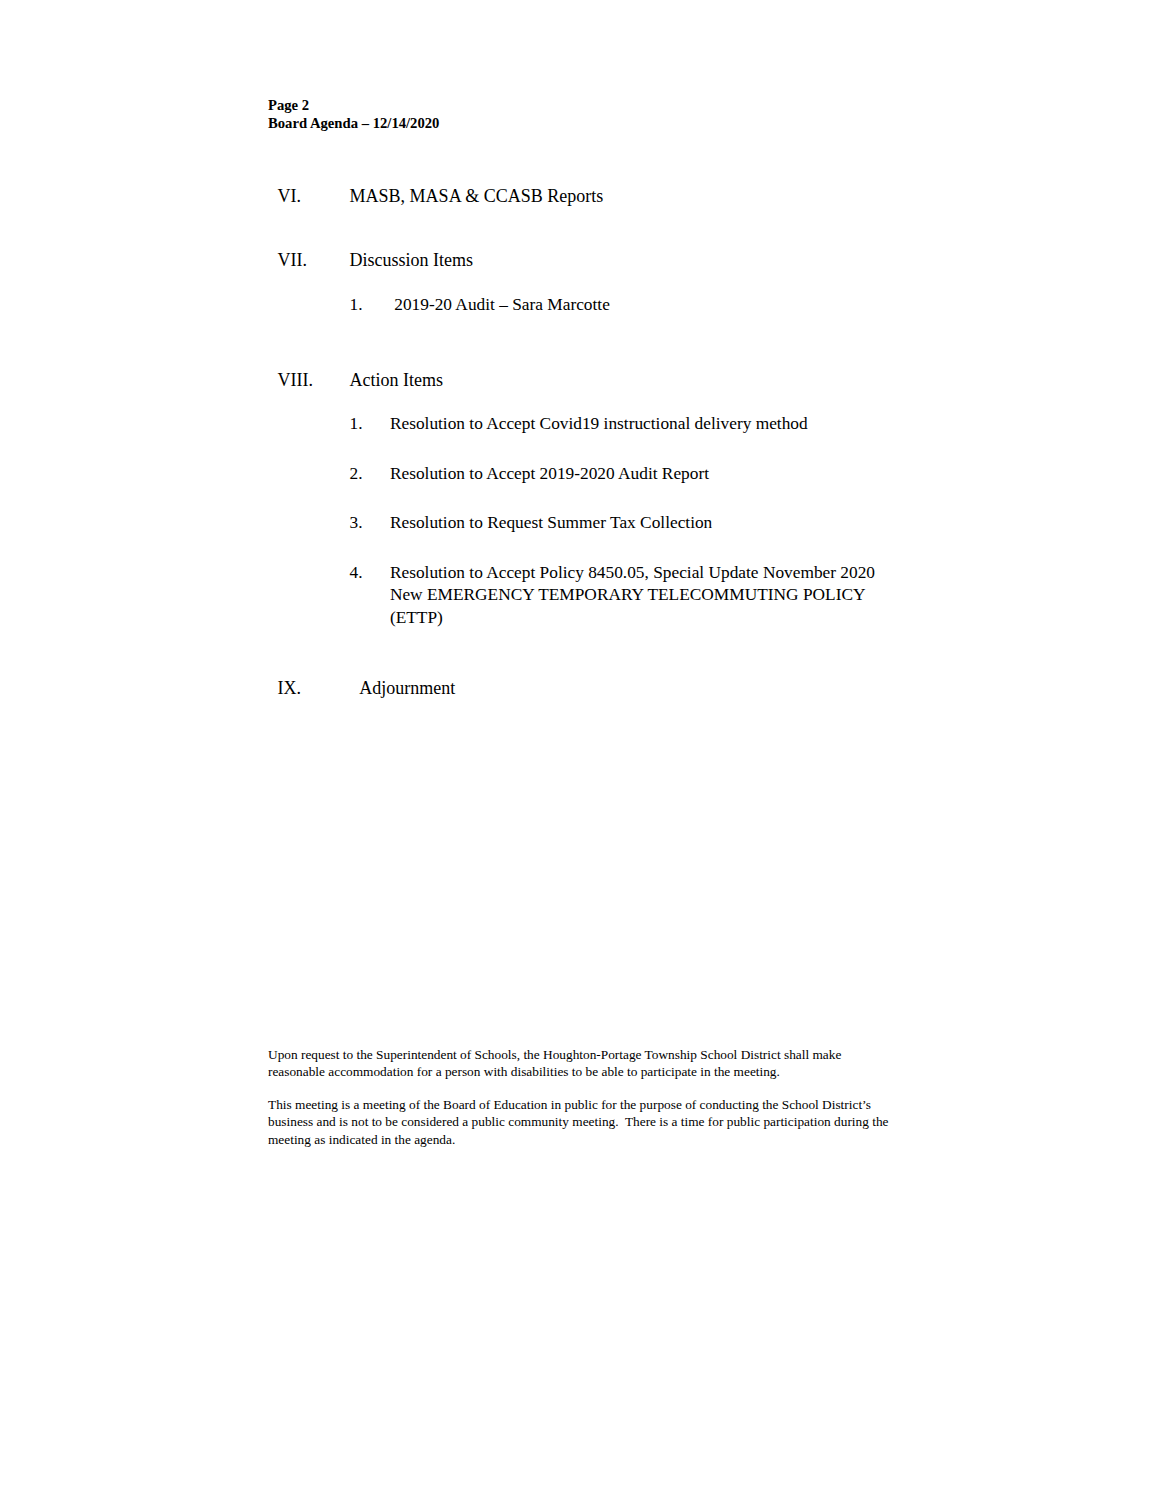Page 2
Board Agenda – 12/14/2020
VI. MASB, MASA & CCASB Reports
VII. Discussion Items
1. 2019-20 Audit – Sara Marcotte
VIII. Action Items
1. Resolution to Accept Covid19 instructional delivery method
2. Resolution to Accept 2019-2020 Audit Report
3. Resolution to Request Summer Tax Collection
4. Resolution to Accept Policy 8450.05, Special Update November 2020 New EMERGENCY TEMPORARY TELECOMMUTING POLICY (ETTP)
IX. Adjournment
Upon request to the Superintendent of Schools, the Houghton-Portage Township School District shall make reasonable accommodation for a person with disabilities to be able to participate in the meeting.
This meeting is a meeting of the Board of Education in public for the purpose of conducting the School District’s business and is not to be considered a public community meeting. There is a time for public participation during the meeting as indicated in the agenda.